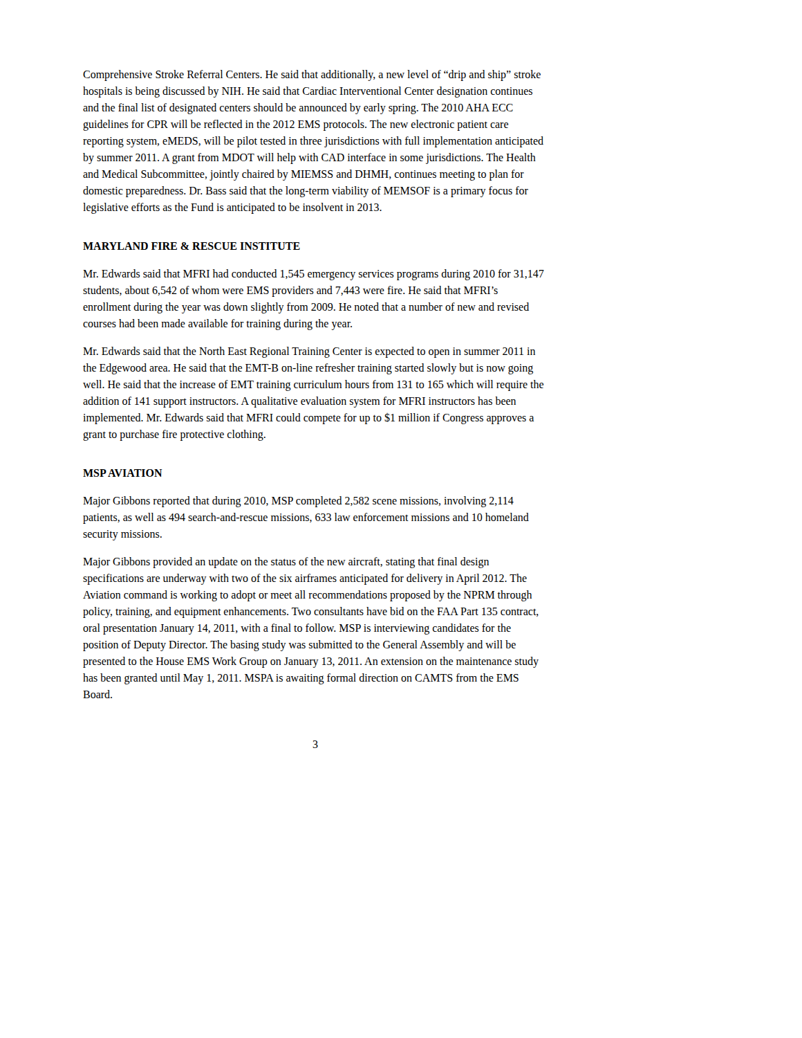Comprehensive Stroke Referral Centers. He said that additionally, a new level of “drip and ship” stroke hospitals is being discussed by NIH. He said that Cardiac Interventional Center designation continues and the final list of designated centers should be announced by early spring. The 2010 AHA ECC guidelines for CPR will be reflected in the 2012 EMS protocols. The new electronic patient care reporting system, eMEDS, will be pilot tested in three jurisdictions with full implementation anticipated by summer 2011. A grant from MDOT will help with CAD interface in some jurisdictions. The Health and Medical Subcommittee, jointly chaired by MIEMSS and DHMH, continues meeting to plan for domestic preparedness. Dr. Bass said that the long-term viability of MEMSOF is a primary focus for legislative efforts as the Fund is anticipated to be insolvent in 2013.
Maryland Fire & Rescue Institute
Mr. Edwards said that MFRI had conducted 1,545 emergency services programs during 2010 for 31,147 students, about 6,542 of whom were EMS providers and 7,443 were fire. He said that MFRI’s enrollment during the year was down slightly from 2009. He noted that a number of new and revised courses had been made available for training during the year.
Mr. Edwards said that the North East Regional Training Center is expected to open in summer 2011 in the Edgewood area. He said that the EMT-B on-line refresher training started slowly but is now going well. He said that the increase of EMT training curriculum hours from 131 to 165 which will require the addition of 141 support instructors. A qualitative evaluation system for MFRI instructors has been implemented. Mr. Edwards said that MFRI could compete for up to $1 million if Congress approves a grant to purchase fire protective clothing.
MSP Aviation
Major Gibbons reported that during 2010, MSP completed 2,582 scene missions, involving 2,114 patients, as well as 494 search-and-rescue missions, 633 law enforcement missions and 10 homeland security missions.
Major Gibbons provided an update on the status of the new aircraft, stating that final design specifications are underway with two of the six airframes anticipated for delivery in April 2012. The Aviation command is working to adopt or meet all recommendations proposed by the NPRM through policy, training, and equipment enhancements. Two consultants have bid on the FAA Part 135 contract, oral presentation January 14, 2011, with a final to follow. MSP is interviewing candidates for the position of Deputy Director. The basing study was submitted to the General Assembly and will be presented to the House EMS Work Group on January 13, 2011. An extension on the maintenance study has been granted until May 1, 2011. MSPA is awaiting formal direction on CAMTS from the EMS Board.
3